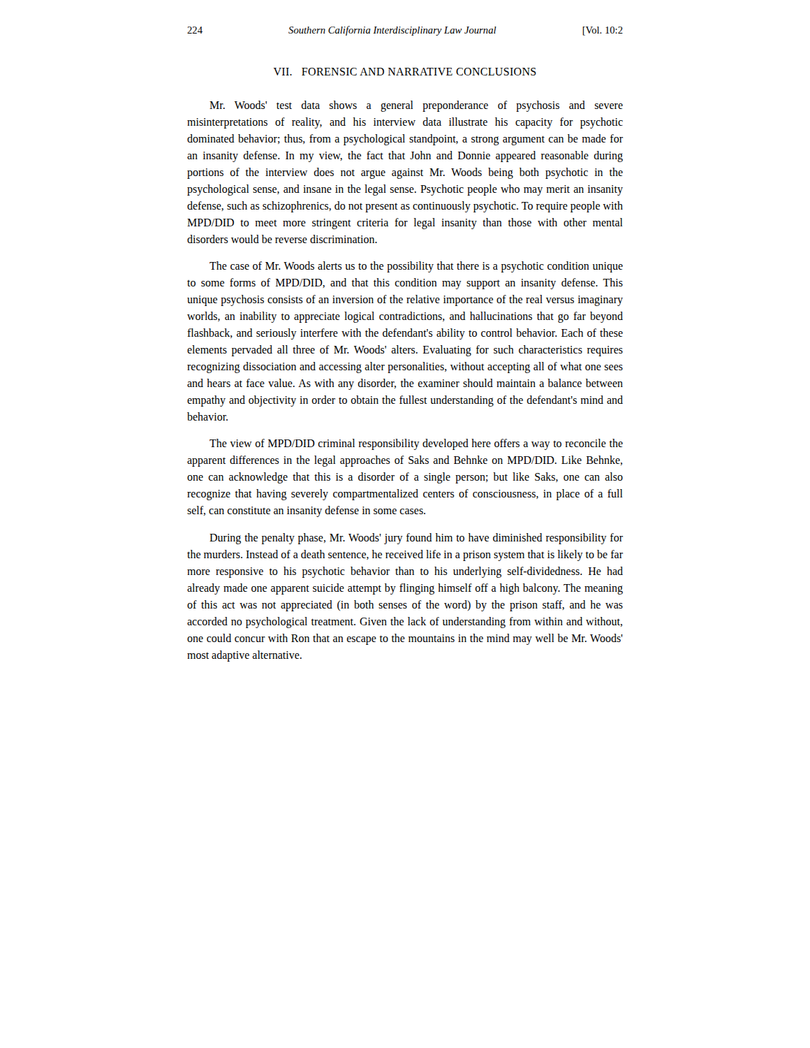224 Southern California Interdisciplinary Law Journal [Vol. 10:2
VII. FORENSIC AND NARRATIVE CONCLUSIONS
Mr. Woods' test data shows a general preponderance of psychosis and severe misinterpretations of reality, and his interview data illustrate his capacity for psychotic dominated behavior; thus, from a psychological standpoint, a strong argument can be made for an insanity defense. In my view, the fact that John and Donnie appeared reasonable during portions of the interview does not argue against Mr. Woods being both psychotic in the psychological sense, and insane in the legal sense. Psychotic people who may merit an insanity defense, such as schizophrenics, do not present as continuously psychotic. To require people with MPD/DID to meet more stringent criteria for legal insanity than those with other mental disorders would be reverse discrimination.
The case of Mr. Woods alerts us to the possibility that there is a psychotic condition unique to some forms of MPD/DID, and that this condition may support an insanity defense. This unique psychosis consists of an inversion of the relative importance of the real versus imaginary worlds, an inability to appreciate logical contradictions, and hallucinations that go far beyond flashback, and seriously interfere with the defendant's ability to control behavior. Each of these elements pervaded all three of Mr. Woods' alters. Evaluating for such characteristics requires recognizing dissociation and accessing alter personalities, without accepting all of what one sees and hears at face value. As with any disorder, the examiner should maintain a balance between empathy and objectivity in order to obtain the fullest understanding of the defendant's mind and behavior.
The view of MPD/DID criminal responsibility developed here offers a way to reconcile the apparent differences in the legal approaches of Saks and Behnke on MPD/DID. Like Behnke, one can acknowledge that this is a disorder of a single person; but like Saks, one can also recognize that having severely compartmentalized centers of consciousness, in place of a full self, can constitute an insanity defense in some cases.
During the penalty phase, Mr. Woods' jury found him to have diminished responsibility for the murders. Instead of a death sentence, he received life in a prison system that is likely to be far more responsive to his psychotic behavior than to his underlying self-dividedness. He had already made one apparent suicide attempt by flinging himself off a high balcony. The meaning of this act was not appreciated (in both senses of the word) by the prison staff, and he was accorded no psychological treatment. Given the lack of understanding from within and without, one could concur with Ron that an escape to the mountains in the mind may well be Mr. Woods' most adaptive alternative.